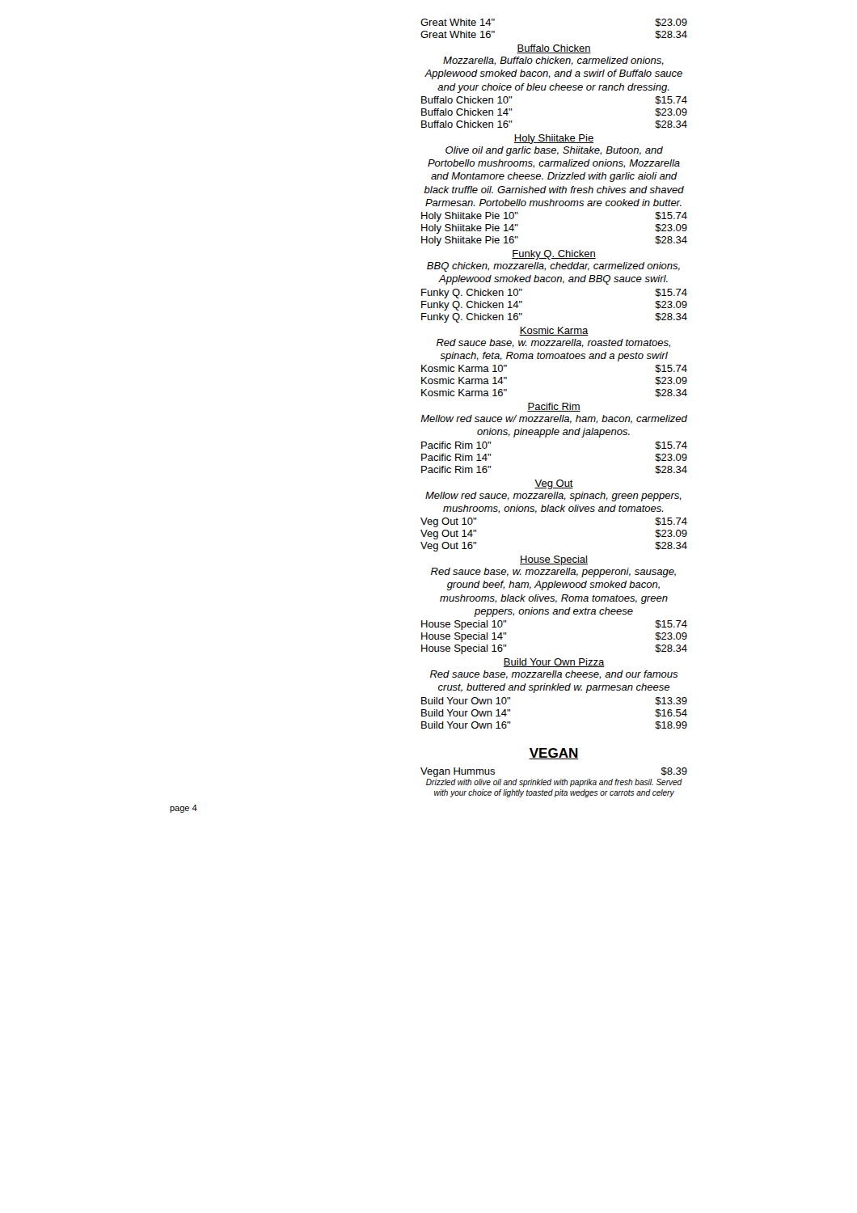Great White 14"$23.09
Great White 16"$28.34
Buffalo Chicken
Mozzarella, Buffalo chicken, carmelized onions, Applewood smoked bacon, and a swirl of Buffalo sauce and your choice of bleu cheese or ranch dressing.
Buffalo Chicken 10"$15.74
Buffalo Chicken 14"$23.09
Buffalo Chicken 16"$28.34
Holy Shiitake Pie
Olive oil and garlic base, Shiitake, Butoon, and Portobello mushrooms, carmalized onions, Mozzarella and Montamore cheese. Drizzled with garlic aioli and black truffle oil. Garnished with fresh chives and shaved Parmesan. Portobello mushrooms are cooked in butter.
Holy Shiitake Pie 10"$15.74
Holy Shiitake Pie 14"$23.09
Holy Shiitake Pie 16"$28.34
Funky Q. Chicken
BBQ chicken, mozzarella, cheddar, carmelized onions, Applewood smoked bacon, and BBQ sauce swirl.
Funky Q. Chicken 10"$15.74
Funky Q. Chicken 14"$23.09
Funky Q. Chicken 16"$28.34
Kosmic Karma
Red sauce base, w. mozzarella, roasted tomatoes, spinach, feta, Roma tomoatoes and a pesto swirl
Kosmic Karma 10"$15.74
Kosmic Karma 14"$23.09
Kosmic Karma 16"$28.34
Pacific Rim
Mellow red sauce w/ mozzarella, ham, bacon, carmelized onions, pineapple and jalapenos.
Pacific Rim 10"$15.74
Pacific Rim 14"$23.09
Pacific Rim 16"$28.34
Veg Out
Mellow red sauce, mozzarella, spinach, green peppers, mushrooms, onions, black olives and tomatoes.
Veg Out 10"$15.74
Veg Out 14"$23.09
Veg Out 16"$28.34
House Special
Red sauce base, w. mozzarella, pepperoni, sausage, ground beef, ham, Applewood smoked bacon, mushrooms, black olives, Roma tomatoes, green peppers, onions and extra cheese
House Special 10"$15.74
House Special 14"$23.09
House Special 16"$28.34
Build Your Own Pizza
Red sauce base, mozzarella cheese, and our famous crust, buttered and sprinkled w. parmesan cheese
Build Your Own 10"$13.39
Build Your Own 14"$16.54
Build Your Own 16"$18.99
VEGAN
Vegan Hummus$8.39
Drizzled with olive oil and sprinkled with paprika and fresh basil. Served with your choice of lightly toasted pita wedges or carrots and celery
page 4